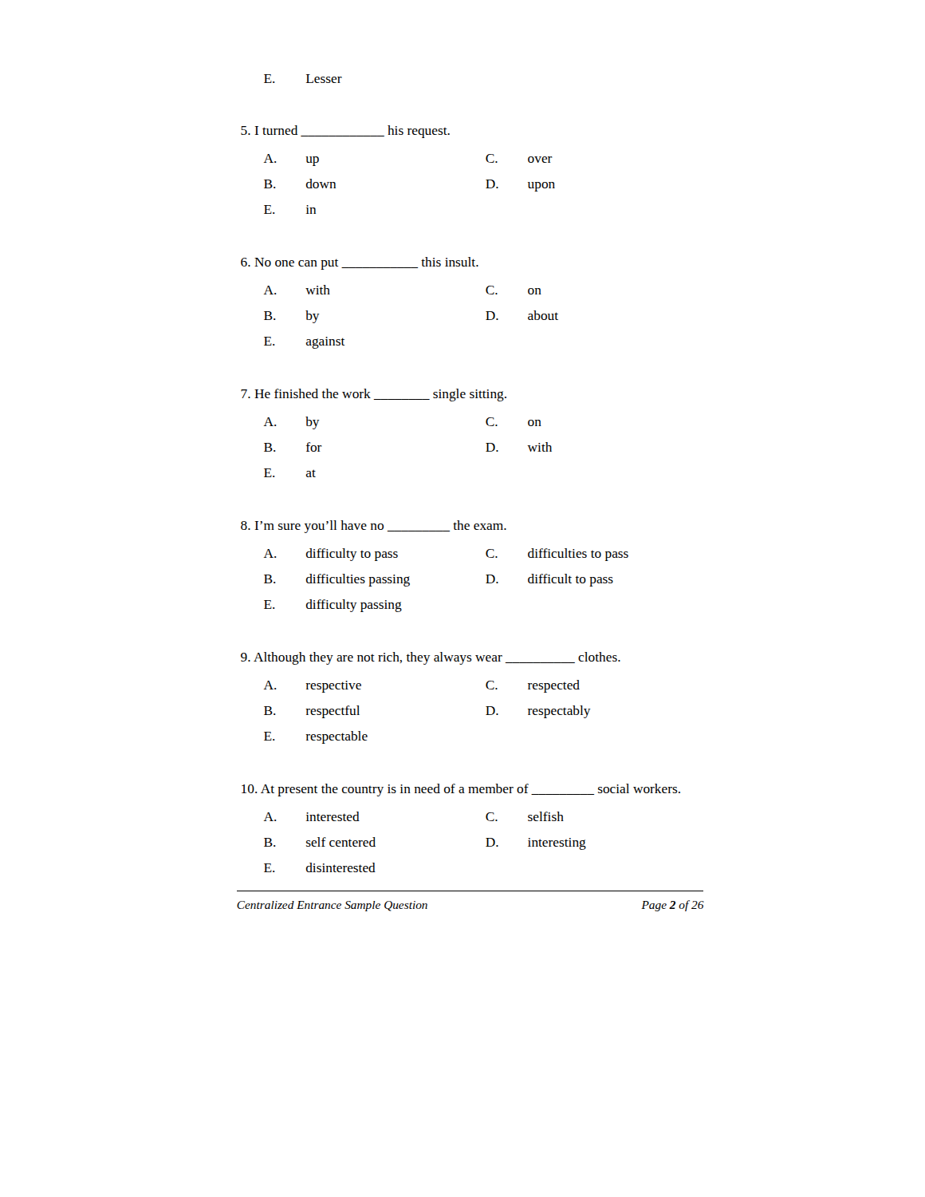E. Lesser
5. I turned ____________ his request.
| A. | up | C. | over |
| B. | down | D. | upon |
| E. | in | | |
6. No one can put ___________ this insult.
| A. | with | C. | on |
| B. | by | D. | about |
| E. | against | | |
7. He finished the work ________ single sitting.
| A. | by | C. | on |
| B. | for | D. | with |
| E. | at | | |
8. I’m sure you’ll have no _________ the exam.
| A. | difficulty to pass | C. | difficulties to pass |
| B. | difficulties passing | D. | difficult to pass |
| E. | difficulty passing | | |
9. Although they are not rich, they always wear __________ clothes.
| A. | respective | C. | respected |
| B. | respectful | D. | respectably |
| E. | respectable | | |
10. At present the country is in need of a member of _________ social workers.
| A. | interested | C. | selfish |
| B. | self centered | D. | interesting |
| E. | disinterested | | |
Centralized Entrance Sample Question Page 2 of 26